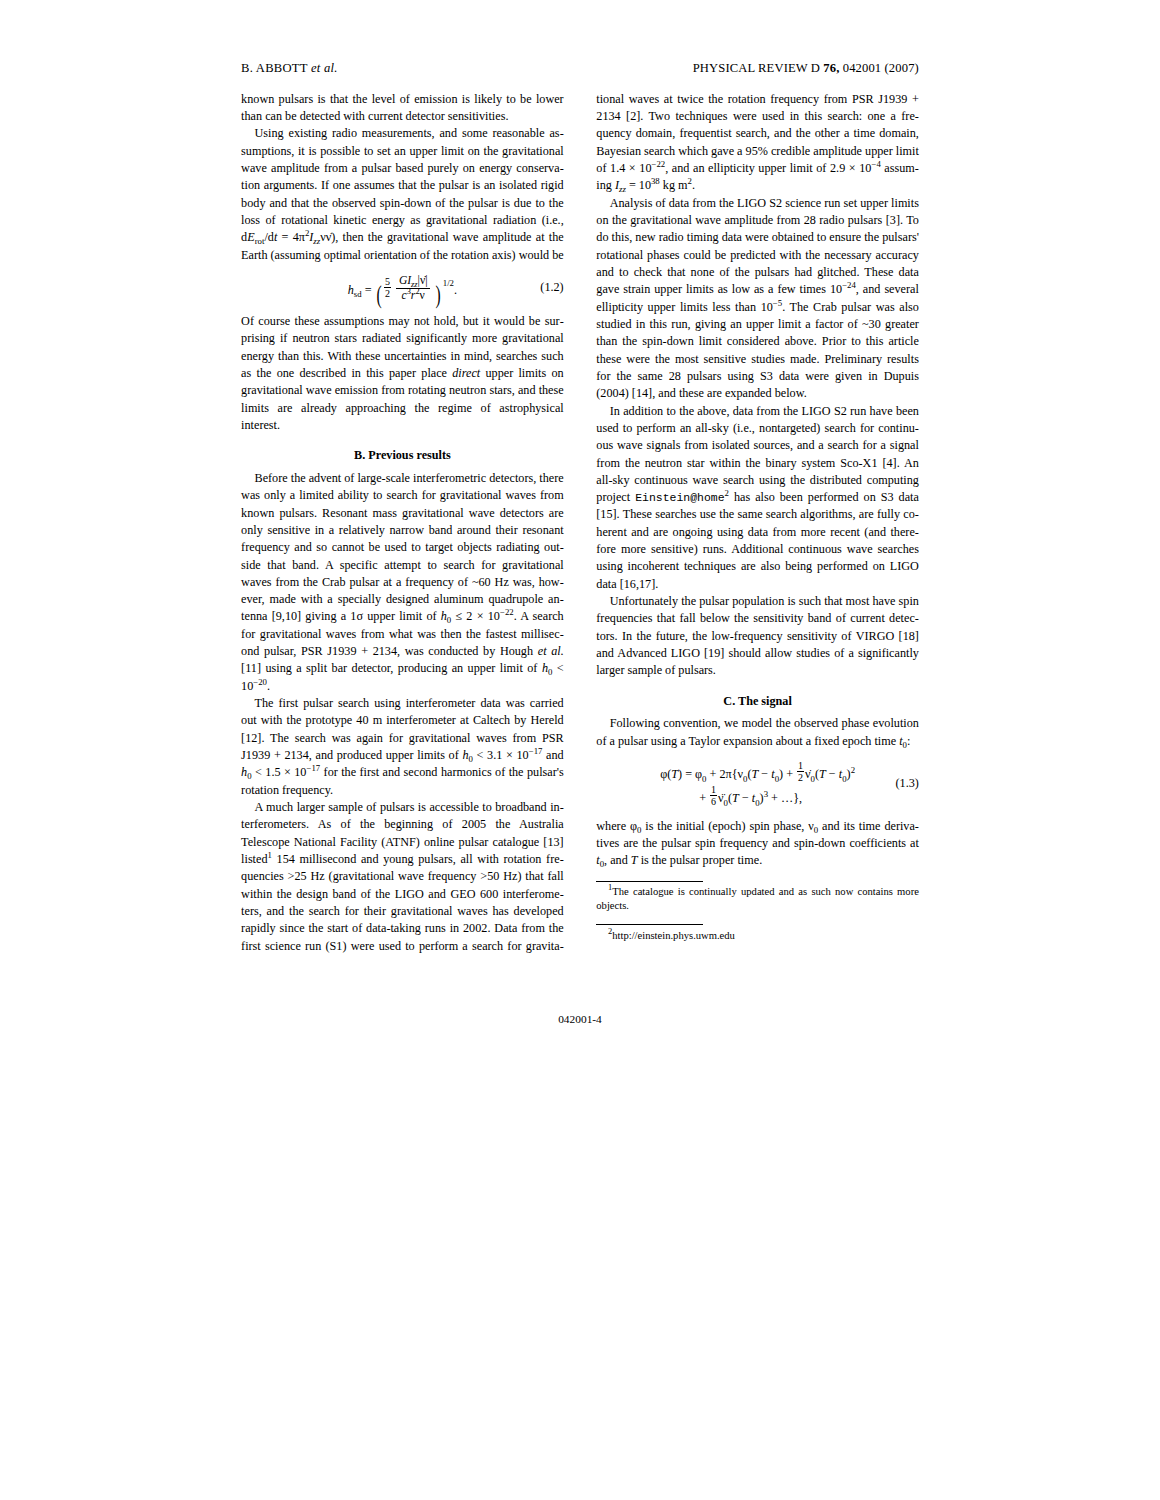B. ABBOTT et al.
PHYSICAL REVIEW D 76, 042001 (2007)
known pulsars is that the level of emission is likely to be lower than can be detected with current detector sensitivities.
Using existing radio measurements, and some reasonable assumptions, it is possible to set an upper limit on the gravitational wave amplitude from a pulsar based purely on energy conservation arguments. If one assumes that the pulsar is an isolated rigid body and that the observed spin-down of the pulsar is due to the loss of rotational kinetic energy as gravitational radiation (i.e., dErot/dt = 4π2Izzνν̇), then the gravitational wave amplitude at the Earth (assuming optimal orientation of the rotation axis) would be
hsd = (52 GIzz|ν̇|c3r2ν ) 1/2. (1.2)
Of course these assumptions may not hold, but it would be surprising if neutron stars radiated significantly more gravitational energy than this. With these uncertainties in mind, searches such as the one described in this paper place direct upper limits on gravitational wave emission from rotating neutron stars, and these limits are already approaching the regime of astrophysical interest.
B. Previous results
Before the advent of large-scale interferometric detectors, there was only a limited ability to search for gravitational waves from known pulsars. Resonant mass gravitational wave detectors are only sensitive in a relatively narrow band around their resonant frequency and so cannot be used to target objects radiating outside that band. A specific attempt to search for gravitational waves from the Crab pulsar at a frequency of ~60 Hz was, however, made with a specially designed aluminum quadrupole antenna [9,10] giving a 1σ upper limit of h0 ≤ 2 × 10−22. A search for gravitational waves from what was then the fastest millisecond pulsar, PSR J1939 + 2134, was conducted by Hough et al. [11] using a split bar detector, producing an upper limit of h0 < 10−20.
The first pulsar search using interferometer data was carried out with the prototype 40 m interferometer at Caltech by Hereld [12]. The search was again for gravitational waves from PSR J1939 + 2134, and produced upper limits of h0 < 3.1 × 10−17 and h0 < 1.5 × 10−17 for the first and second harmonics of the pulsar's rotation frequency.
A much larger sample of pulsars is accessible to broadband interferometers. As of the beginning of 2005 the Australia Telescope National Facility (ATNF) online pulsar catalogue [13] listed1 154 millisecond and young pulsars, all with rotation frequencies >25 Hz (gravitational wave frequency >50 Hz) that fall within the design band of the LIGO and GEO 600 interferometers, and the search for their gravitational waves has developed rapidly since the start of data-taking runs in 2002. Data from the first science run (S1) were used to perform a search for gravitational waves at twice the rotation frequency from PSR J1939 + 2134 [2]. Two techniques were used in this search: one a frequency domain, frequentist search, and the other a time domain, Bayesian search which gave a 95% credible amplitude upper limit of 1.4 × 10−22, and an ellipticity upper limit of 2.9 × 10−4 assuming Izz = 1038 kg m2.
Analysis of data from the LIGO S2 science run set upper limits on the gravitational wave amplitude from 28 radio pulsars [3]. To do this, new radio timing data were obtained to ensure the pulsars' rotational phases could be predicted with the necessary accuracy and to check that none of the pulsars had glitched. These data gave strain upper limits as low as a few times 10−24, and several ellipticity upper limits less than 10−5. The Crab pulsar was also studied in this run, giving an upper limit a factor of ~30 greater than the spin-down limit considered above. Prior to this article these were the most sensitive studies made. Preliminary results for the same 28 pulsars using S3 data were given in Dupuis (2004) [14], and these are expanded below.
In addition to the above, data from the LIGO S2 run have been used to perform an all-sky (i.e., nontargeted) search for continuous wave signals from isolated sources, and a search for a signal from the neutron star within the binary system Sco-X1 [4]. An all-sky continuous wave search using the distributed computing project Einstein@home2 has also been performed on S3 data [15]. These searches use the same search algorithms, are fully coherent and are ongoing using data from more recent (and therefore more sensitive) runs. Additional continuous wave searches using incoherent techniques are also being performed on LIGO data [16,17].
Unfortunately the pulsar population is such that most have spin frequencies that fall below the sensitivity band of current detectors. In the future, the low-frequency sensitivity of VIRGO [18] and Advanced LIGO [19] should allow studies of a significantly larger sample of pulsars.
C. The signal
Following convention, we model the observed phase evolution of a pulsar using a Taylor expansion about a fixed epoch time t0:
φ(T) = φ0 + 2π{ν0(T − t0) + 12ν̇0(T − t0)2
+ 16ν̈0(T − t0)3 + …}, (1.3)
where φ0 is the initial (epoch) spin phase, ν0 and its time derivatives are the pulsar spin frequency and spin-down coefficients at t0, and T is the pulsar proper time.
1The catalogue is continually updated and as such now contains more objects.
2http://einstein.phys.uwm.edu
042001-4